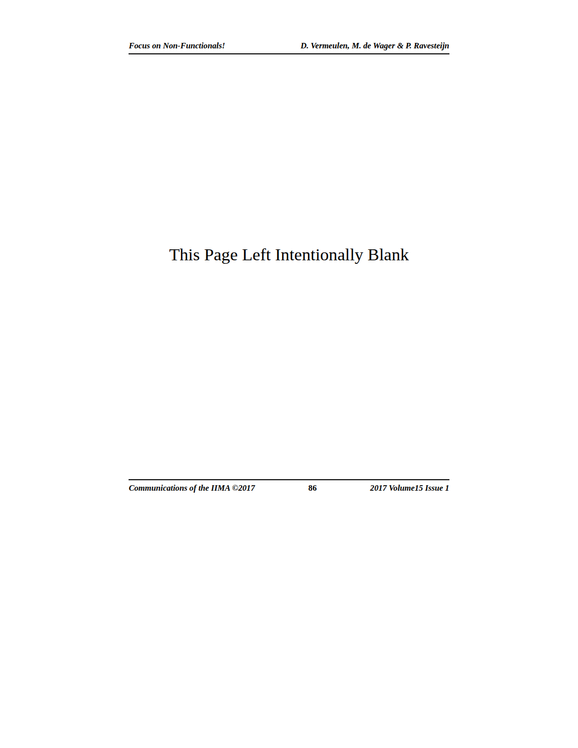Focus on Non-Functionals! D. Vermeulen, M. de Wager & P. Ravesteijn
This Page Left Intentionally Blank
Communications of the IIMA ©2017 86 2017 Volume15 Issue 1